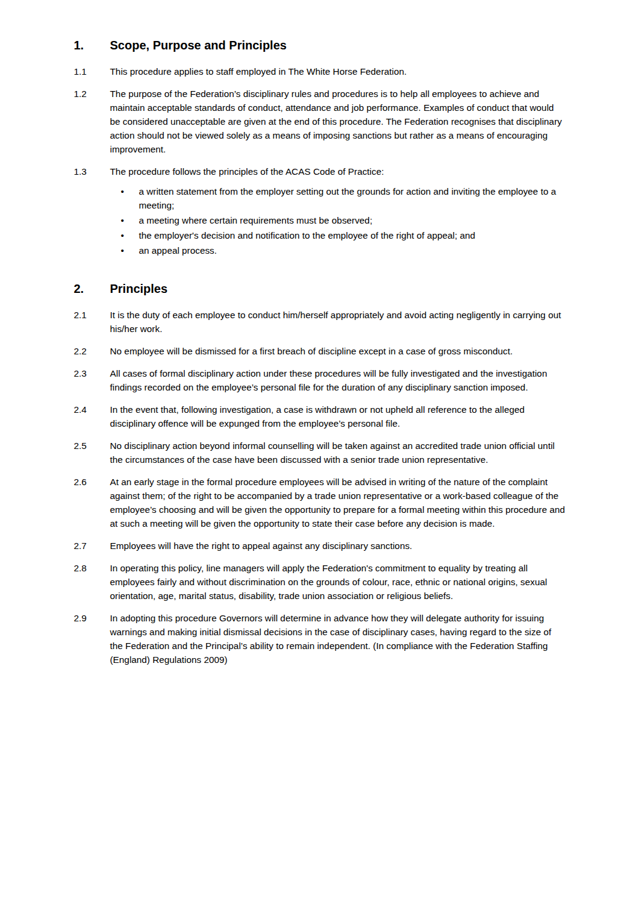1. Scope, Purpose and Principles
1.1
This procedure applies to staff employed in The White Horse Federation.
1.2
The purpose of the Federation’s disciplinary rules and procedures is to help all employees to achieve and maintain acceptable standards of conduct, attendance and job performance. Examples of conduct that would be considered unacceptable are given at the end of this procedure. The Federation recognises that disciplinary action should not be viewed solely as a means of imposing sanctions but rather as a means of encouraging improvement.
1.3
The procedure follows the principles of the ACAS Code of Practice:
•a written statement from the employer setting out the grounds for action and inviting the employee to a meeting;
•a meeting where certain requirements must be observed;
•the employer's decision and notification to the employee of the right of appeal; and
•an appeal process.
2. Principles
2.1
It is the duty of each employee to conduct him/herself appropriately and avoid acting negligently in carrying out his/her work.
2.2
No employee will be dismissed for a first breach of discipline except in a case of gross misconduct.
2.3
All cases of formal disciplinary action under these procedures will be fully investigated and the investigation findings recorded on the employee’s personal file for the duration of any disciplinary sanction imposed.
2.4
In the event that, following investigation, a case is withdrawn or not upheld all reference to the alleged disciplinary offence will be expunged from the employee’s personal file.
2.5
No disciplinary action beyond informal counselling will be taken against an accredited trade union official until the circumstances of the case have been discussed with a senior trade union representative.
2.6
At an early stage in the formal procedure employees will be advised in writing of the nature of the complaint against them; of the right to be accompanied by a trade union representative or a work-based colleague of the employee’s choosing and will be given the opportunity to prepare for a formal meeting within this procedure and at such a meeting will be given the opportunity to state their case before any decision is made.
2.7
Employees will have the right to appeal against any disciplinary sanctions.
2.8
In operating this policy, line managers will apply the Federation's commitment to equality by treating all employees fairly and without discrimination on the grounds of colour, race, ethnic or national origins, sexual orientation, age, marital status, disability, trade union association or religious beliefs.
2.9
In adopting this procedure Governors will determine in advance how they will delegate authority for issuing warnings and making initial dismissal decisions in the case of disciplinary cases, having regard to the size of the Federation and the Principal’s ability to remain independent. (In compliance with the Federation Staffing (England) Regulations 2009)